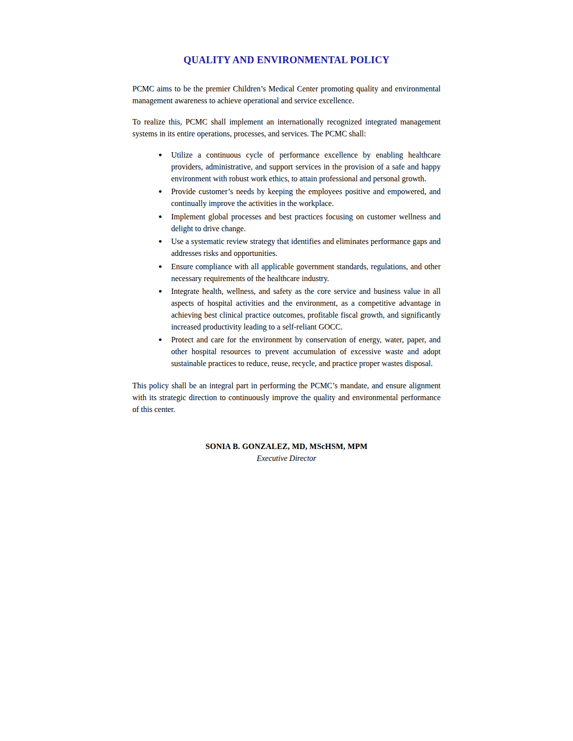QUALITY AND ENVIRONMENTAL POLICY
PCMC aims to be the premier Children’s Medical Center promoting quality and environmental management awareness to achieve operational and service excellence.
To realize this, PCMC shall implement an internationally recognized integrated management systems in its entire operations, processes, and services. The PCMC shall:
Utilize a continuous cycle of performance excellence by enabling healthcare providers, administrative, and support services in the provision of a safe and happy environment with robust work ethics, to attain professional and personal growth.
Provide customer’s needs by keeping the employees positive and empowered, and continually improve the activities in the workplace.
Implement global processes and best practices focusing on customer wellness and delight to drive change.
Use a systematic review strategy that identifies and eliminates performance gaps and addresses risks and opportunities.
Ensure compliance with all applicable government standards, regulations, and other necessary requirements of the healthcare industry.
Integrate health, wellness, and safety as the core service and business value in all aspects of hospital activities and the environment, as a competitive advantage in achieving best clinical practice outcomes, profitable fiscal growth, and significantly increased productivity leading to a self-reliant GOCC.
Protect and care for the environment by conservation of energy, water, paper, and other hospital resources to prevent accumulation of excessive waste and adopt sustainable practices to reduce, reuse, recycle, and practice proper wastes disposal.
This policy shall be an integral part in performing the PCMC’s mandate, and ensure alignment with its strategic direction to continuously improve the quality and environmental performance of this center.
SONIA B. GONZALEZ, MD, MScHSM, MPM
Executive Director